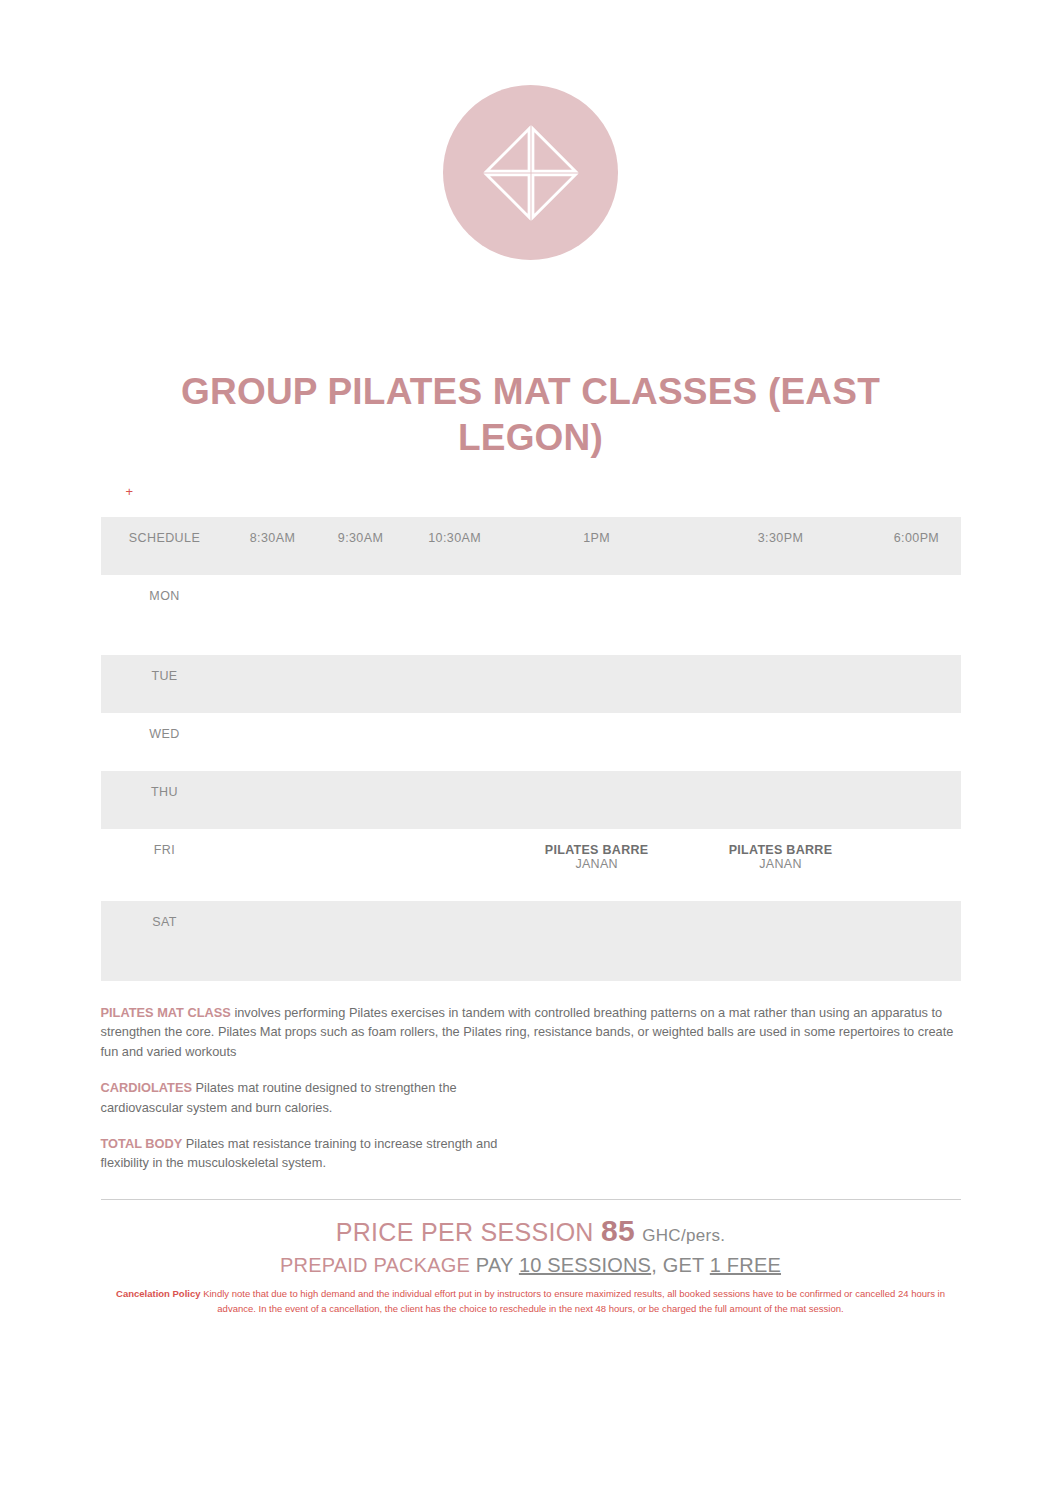GROUP PILATES MAT CLASSES (EAST LEGON)
+
| SCHEDULE | 8:30AM | 9:30AM | 10:30AM | 1PM | 3:30PM | 6:00PM |
| --- | --- | --- | --- | --- | --- | --- |
| MON | | | | | | |
| TUE | | | | | | |
| WED | | | | | | |
| THU | | | | | | |
| FRI | | | | PILATES BARRE JANAN | PILATES BARRE JANAN | |
| SAT | | | | | | |
PILATES MAT CLASS involves performing Pilates exercises in tandem with controlled breathing patterns on a mat rather than using an apparatus to strengthen the core. Pilates Mat props such as foam rollers, the Pilates ring, resistance bands, or weighted balls are used in some repertoires to create fun and varied workouts
CARDIOLATES Pilates mat routine designed to strengthen the
cardiovascular system and burn calories.
TOTAL BODY Pilates mat resistance training to increase strength and
flexibility in the musculoskeletal system.
PRICE PER SESSION 85 GHC/pers.
PREPAID PACKAGE PAY 10 SESSIONS, GET 1 FREE
Cancelation Policy Kindly note that due to high demand and the individual effort put in by instructors to ensure maximized results, all booked sessions have to be confirmed or cancelled 24 hours in advance. In the event of a cancellation, the client has the choice to reschedule in the next 48 hours, or be charged the full amount of the mat session.